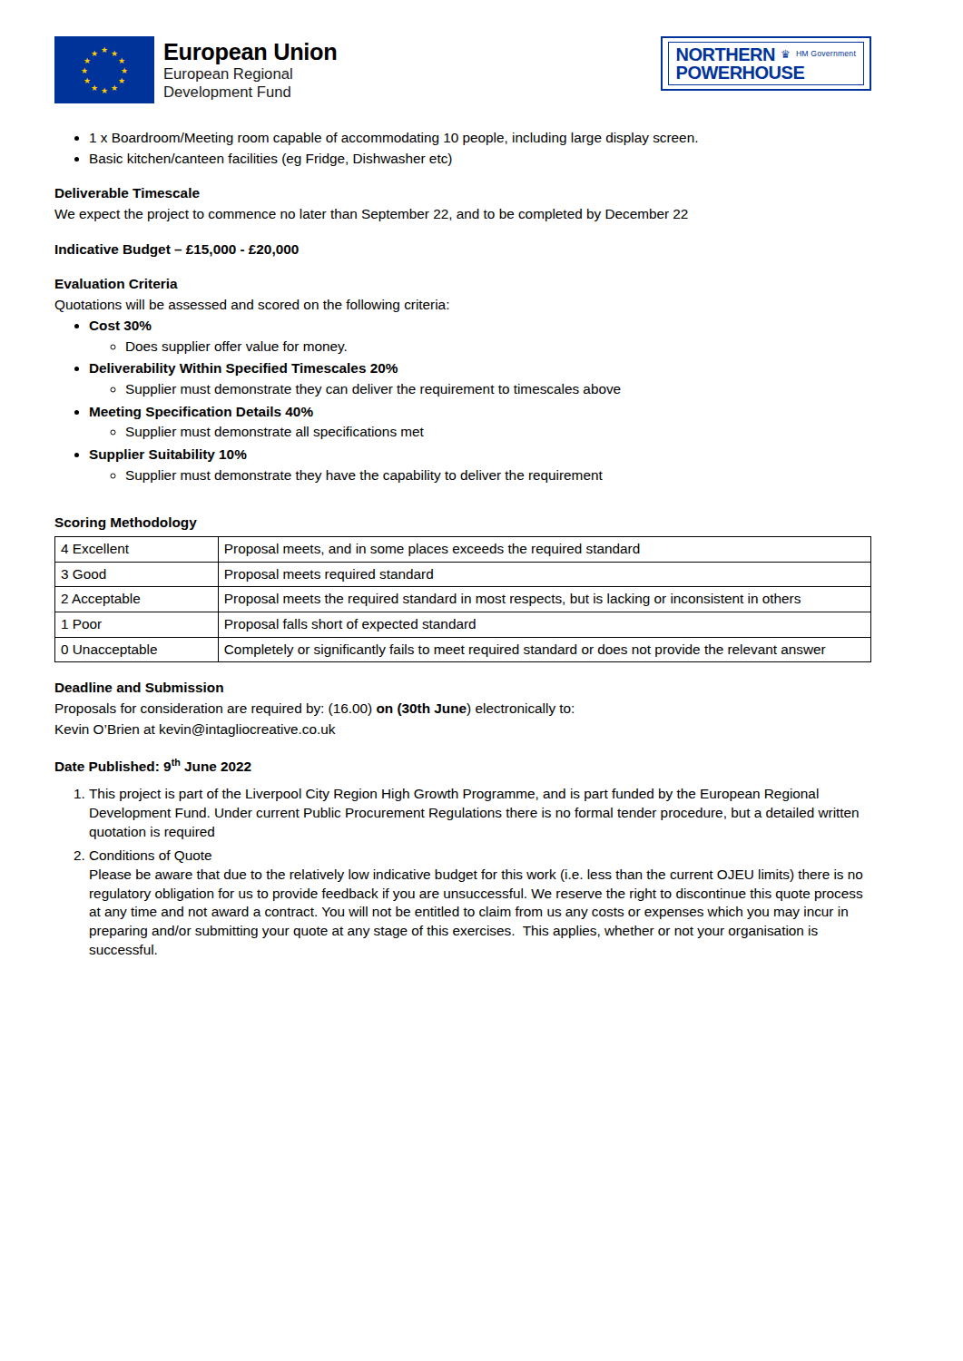★ ★ ★ ★ ★ ★ ★ ★ ★ ★ ★ ★
European Union
European Regional
Development Fund
NORTHERN ♛ HM Government
POWERHOUSE
1 x Boardroom/Meeting room capable of accommodating 10 people, including large display screen.
Basic kitchen/canteen facilities (eg Fridge, Dishwasher etc)
Deliverable Timescale
We expect the project to commence no later than September 22, and to be completed by December 22
Indicative Budget – £15,000 - £20,000
Evaluation Criteria
Quotations will be assessed and scored on the following criteria:
Cost 30%
Does supplier offer value for money.
Deliverability Within Specified Timescales 20%
Supplier must demonstrate they can deliver the requirement to timescales above
Meeting Specification Details 40%
Supplier must demonstrate all specifications met
Supplier Suitability 10%
Supplier must demonstrate they have the capability to deliver the requirement
Scoring Methodology
| 4 Excellent | Proposal meets, and in some places exceeds the required standard |
| 3 Good | Proposal meets required standard |
| 2 Acceptable | Proposal meets the required standard in most respects, but is lacking or inconsistent in others |
| 1 Poor | Proposal falls short of expected standard |
| 0 Unacceptable | Completely or significantly fails to meet required standard or does not provide the relevant answer |
Deadline and Submission
Proposals for consideration are required by: (16.00) on (30th June) electronically to:
Kevin O’Brien at kevin@intagliocreative.co.uk
Date Published: 9th June 2022
This project is part of the Liverpool City Region High Growth Programme, and is part funded by the European Regional Development Fund. Under current Public Procurement Regulations there is no formal tender procedure, but a detailed written quotation is required
Conditions of Quote
Please be aware that due to the relatively low indicative budget for this work (i.e. less than the current OJEU limits) there is no regulatory obligation for us to provide feedback if you are unsuccessful. We reserve the right to discontinue this quote process at any time and not award a contract. You will not be entitled to claim from us any costs or expenses which you may incur in preparing and/or submitting your quote at any stage of this exercises. This applies, whether or not your organisation is successful.